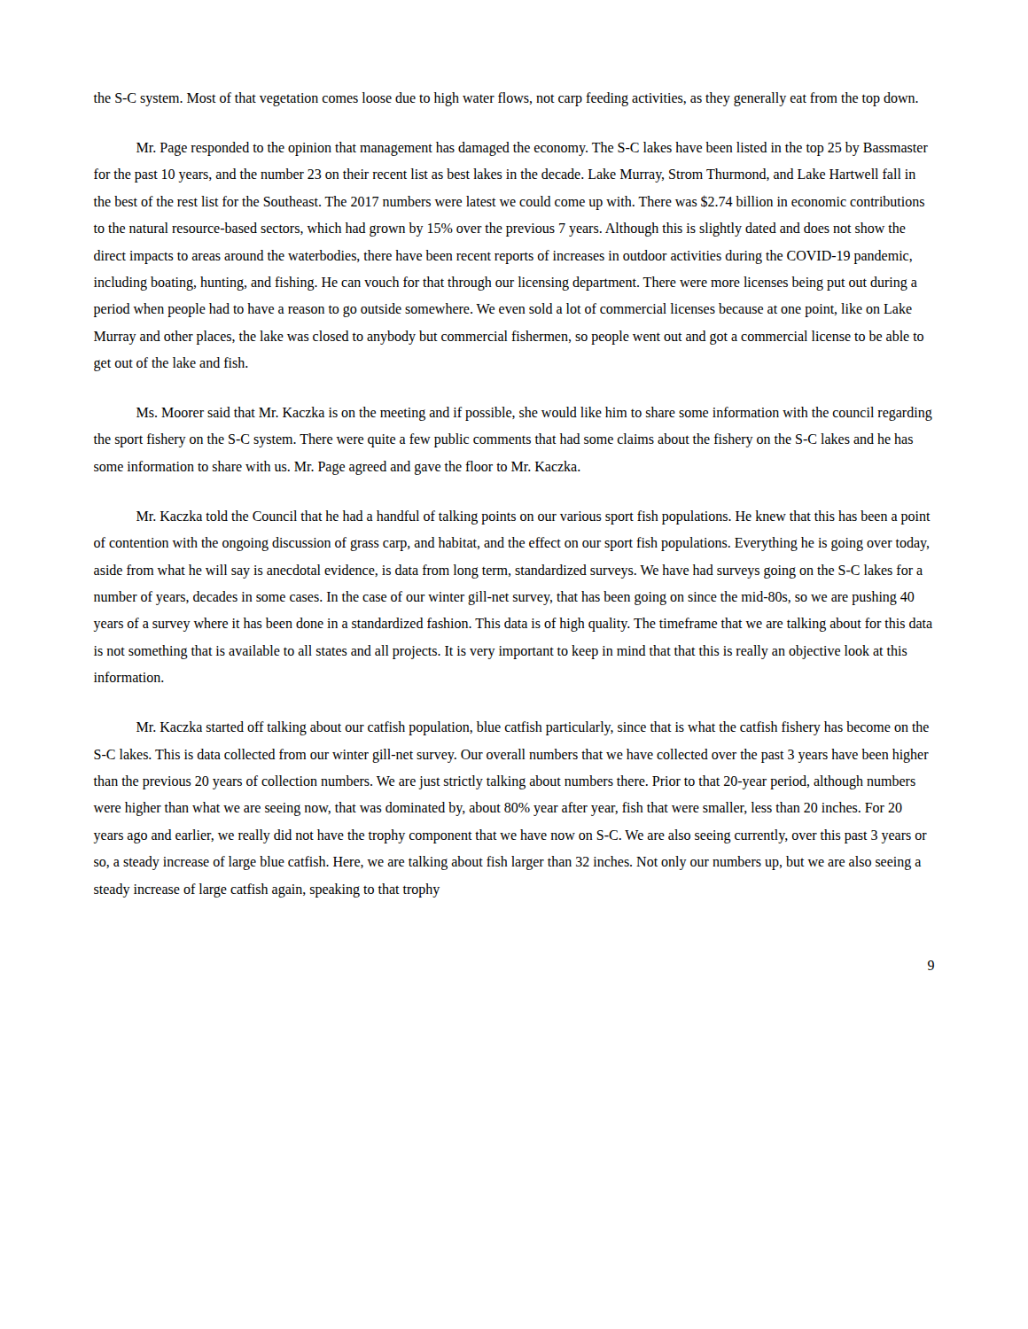the S-C system. Most of that vegetation comes loose due to high water flows, not carp feeding activities, as they generally eat from the top down.
Mr. Page responded to the opinion that management has damaged the economy. The S-C lakes have been listed in the top 25 by Bassmaster for the past 10 years, and the number 23 on their recent list as best lakes in the decade. Lake Murray, Strom Thurmond, and Lake Hartwell fall in the best of the rest list for the Southeast. The 2017 numbers were latest we could come up with. There was $2.74 billion in economic contributions to the natural resource-based sectors, which had grown by 15% over the previous 7 years. Although this is slightly dated and does not show the direct impacts to areas around the waterbodies, there have been recent reports of increases in outdoor activities during the COVID-19 pandemic, including boating, hunting, and fishing. He can vouch for that through our licensing department. There were more licenses being put out during a period when people had to have a reason to go outside somewhere. We even sold a lot of commercial licenses because at one point, like on Lake Murray and other places, the lake was closed to anybody but commercial fishermen, so people went out and got a commercial license to be able to get out of the lake and fish.
Ms. Moorer said that Mr. Kaczka is on the meeting and if possible, she would like him to share some information with the council regarding the sport fishery on the S-C system. There were quite a few public comments that had some claims about the fishery on the S-C lakes and he has some information to share with us. Mr. Page agreed and gave the floor to Mr. Kaczka.
Mr. Kaczka told the Council that he had a handful of talking points on our various sport fish populations. He knew that this has been a point of contention with the ongoing discussion of grass carp, and habitat, and the effect on our sport fish populations. Everything he is going over today, aside from what he will say is anecdotal evidence, is data from long term, standardized surveys. We have had surveys going on the S-C lakes for a number of years, decades in some cases. In the case of our winter gill-net survey, that has been going on since the mid-80s, so we are pushing 40 years of a survey where it has been done in a standardized fashion. This data is of high quality. The timeframe that we are talking about for this data is not something that is available to all states and all projects. It is very important to keep in mind that that this is really an objective look at this information.
Mr. Kaczka started off talking about our catfish population, blue catfish particularly, since that is what the catfish fishery has become on the S-C lakes. This is data collected from our winter gill-net survey. Our overall numbers that we have collected over the past 3 years have been higher than the previous 20 years of collection numbers. We are just strictly talking about numbers there. Prior to that 20-year period, although numbers were higher than what we are seeing now, that was dominated by, about 80% year after year, fish that were smaller, less than 20 inches. For 20 years ago and earlier, we really did not have the trophy component that we have now on S-C. We are also seeing currently, over this past 3 years or so, a steady increase of large blue catfish. Here, we are talking about fish larger than 32 inches. Not only our numbers up, but we are also seeing a steady increase of large catfish again, speaking to that trophy
9